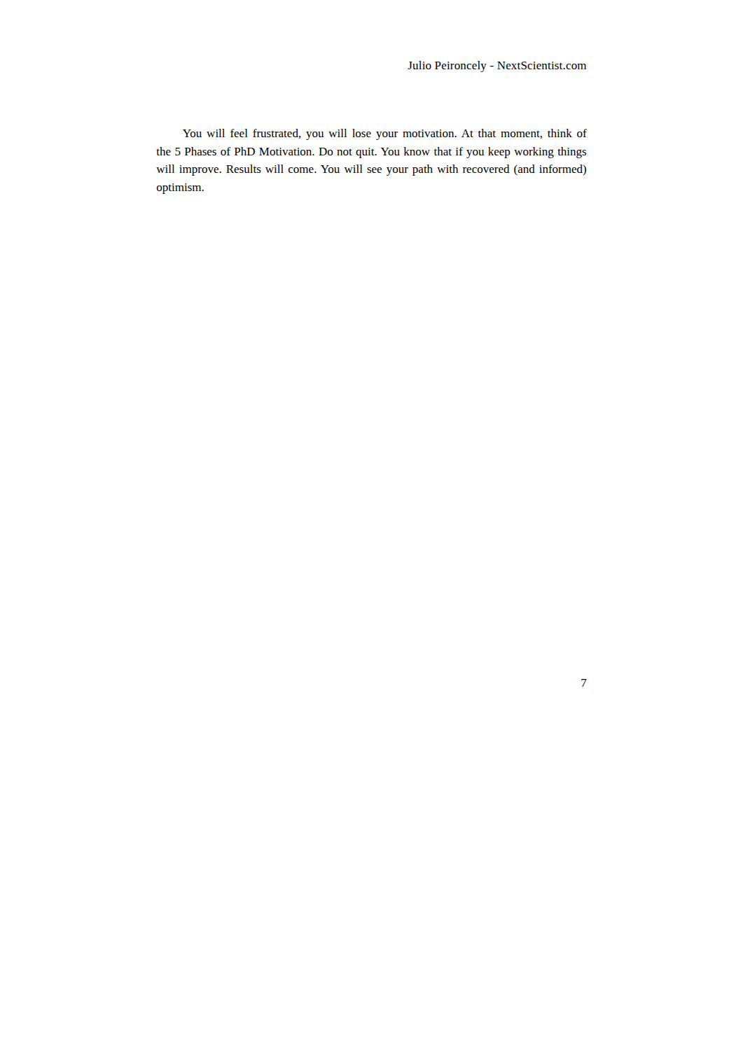Julio Peironcely - NextScientist.com
You will feel frustrated, you will lose your motivation. At that moment, think of the 5 Phases of PhD Motivation. Do not quit. You know that if you keep working things will improve. Results will come. You will see your path with recovered (and informed) optimism.
7